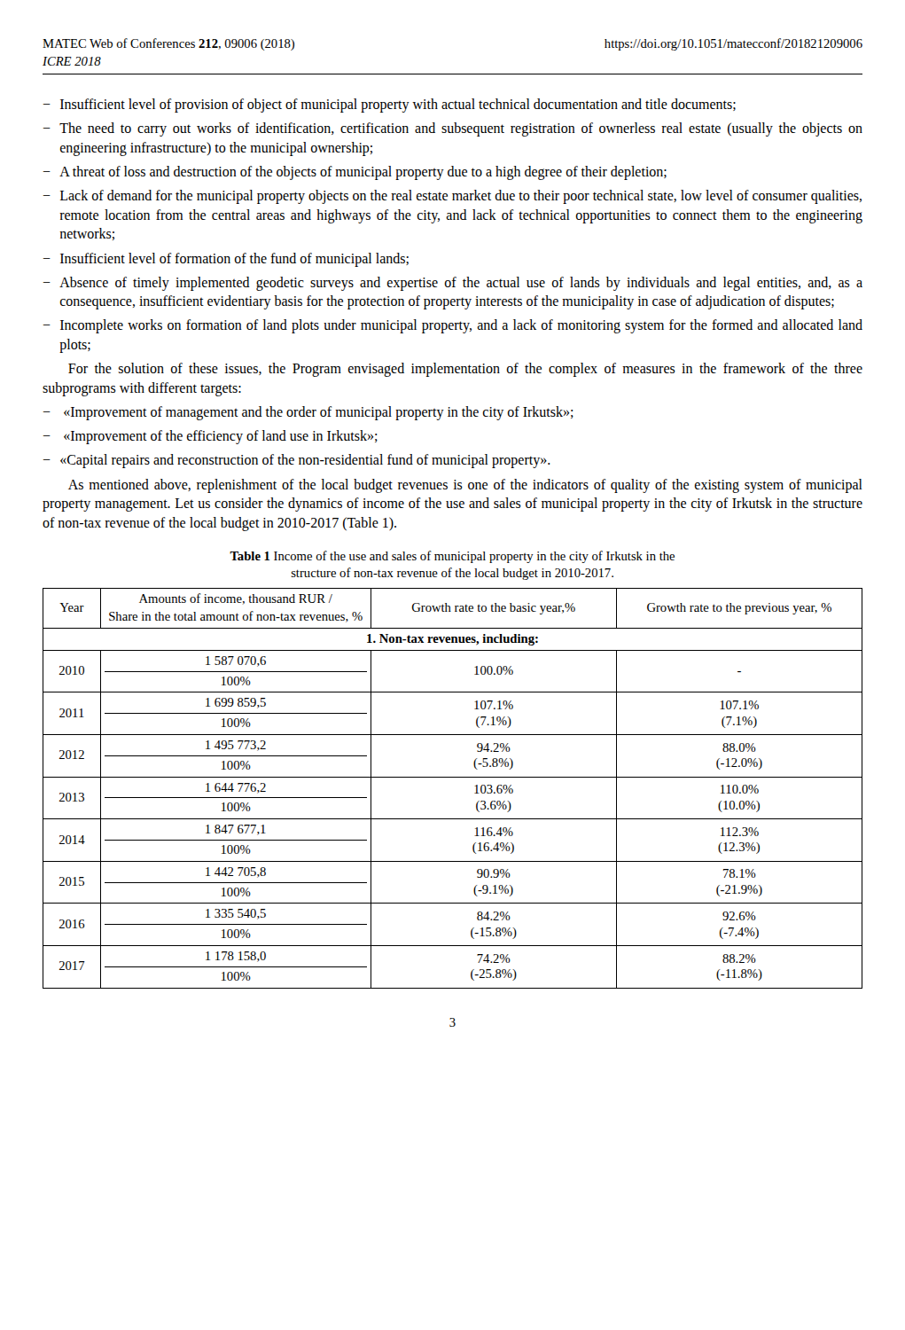MATEC Web of Conferences 212, 09006 (2018)
ICRE 2018
https://doi.org/10.1051/matecconf/201821209006
Insufficient level of provision of object of municipal property with actual technical documentation and title documents;
The need to carry out works of identification, certification and subsequent registration of ownerless real estate (usually the objects on engineering infrastructure) to the municipal ownership;
A threat of loss and destruction of the objects of municipal property due to a high degree of their depletion;
Lack of demand for the municipal property objects on the real estate market due to their poor technical state, low level of consumer qualities, remote location from the central areas and highways of the city, and lack of technical opportunities to connect them to the engineering networks;
Insufficient level of formation of the fund of municipal lands;
Absence of timely implemented geodetic surveys and expertise of the actual use of lands by individuals and legal entities, and, as a consequence, insufficient evidentiary basis for the protection of property interests of the municipality in case of adjudication of disputes;
Incomplete works on formation of land plots under municipal property, and a lack of monitoring system for the formed and allocated land plots;
For the solution of these issues, the Program envisaged implementation of the complex of measures in the framework of the three subprograms with different targets:
«Improvement of management and the order of municipal property in the city of Irkutsk»;
«Improvement of the efficiency of land use in Irkutsk»;
«Capital repairs and reconstruction of the non-residential fund of municipal property».
As mentioned above, replenishment of the local budget revenues is one of the indicators of quality of the existing system of municipal property management. Let us consider the dynamics of income of the use and sales of municipal property in the city of Irkutsk in the structure of non-tax revenue of the local budget in 2010-2017 (Table 1).
Table 1 Income of the use and sales of municipal property in the city of Irkutsk in the
structure of non-tax revenue of the local budget in 2010-2017.
| Year | Amounts of income, thousand RUR / Share in the total amount of non-tax revenues, % | Growth rate to the basic year,% | Growth rate to the previous year, % |
| --- | --- | --- | --- |
| 1. Non-tax revenues, including: |
| 2010 | 1 587 070,6 100% | 100.0% | - |
| 2011 | 1 699 859,5 100% | 107.1% (7.1%) | 107.1% (7.1%) |
| 2012 | 1 495 773,2 100% | 94.2% (-5.8%) | 88.0% (-12.0%) |
| 2013 | 1 644 776,2 100% | 103.6% (3.6%) | 110.0% (10.0%) |
| 2014 | 1 847 677,1 100% | 116.4% (16.4%) | 112.3% (12.3%) |
| 2015 | 1 442 705,8 100% | 90.9% (-9.1%) | 78.1% (-21.9%) |
| 2016 | 1 335 540,5 100% | 84.2% (-15.8%) | 92.6% (-7.4%) |
| 2017 | 1 178 158,0 100% | 74.2% (-25.8%) | 88.2% (-11.8%) |
3